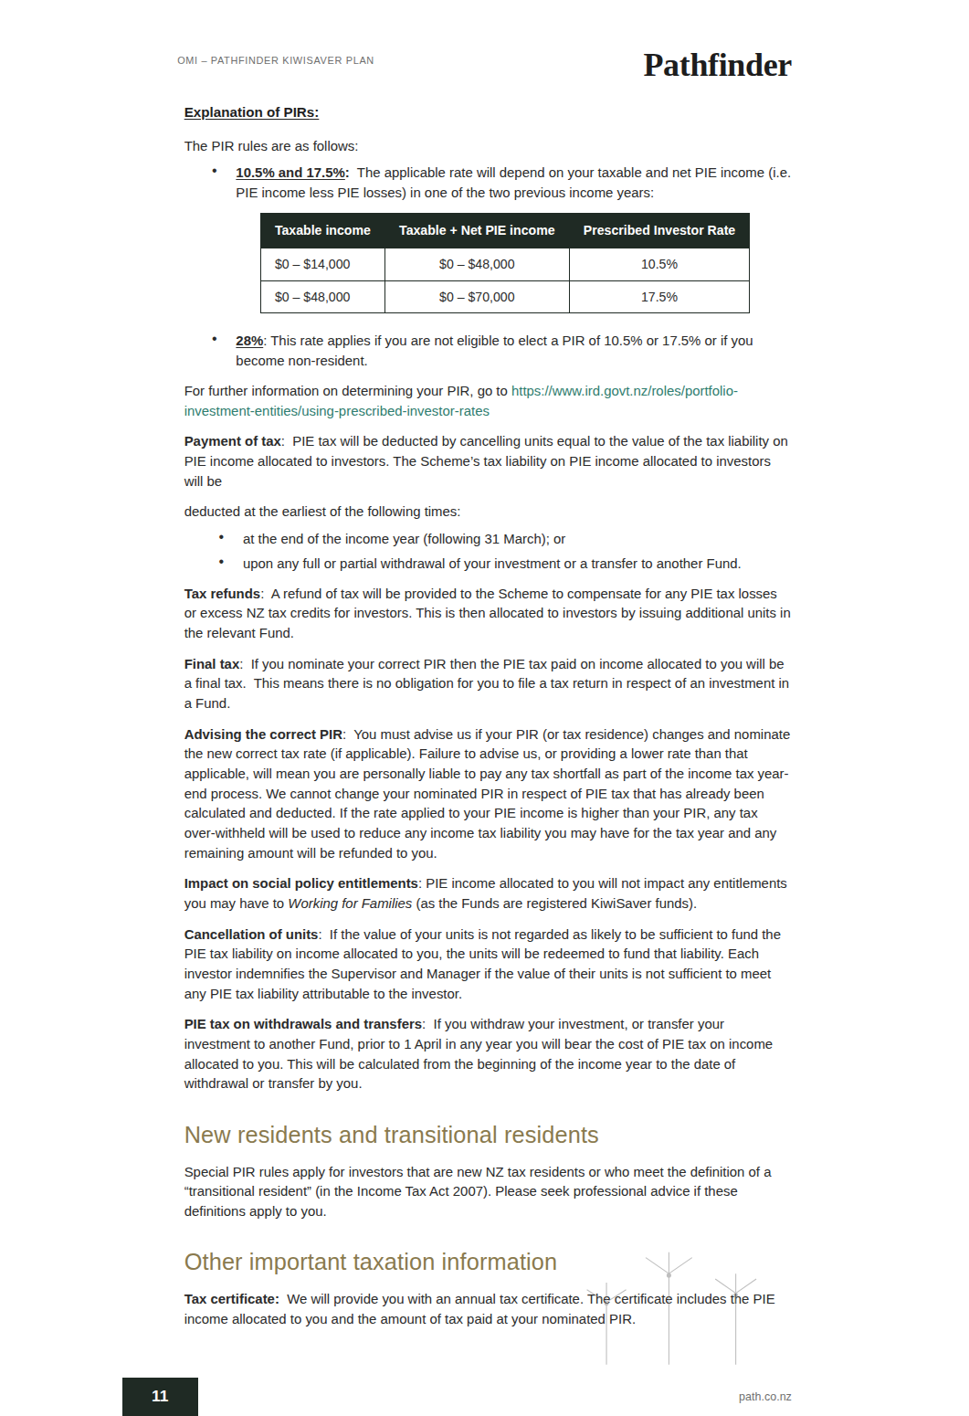OMI – Pathfinder KiwiSaver Plan
Pathfinder
Explanation of PIRs:
The PIR rules are as follows:
10.5% and 17.5%: The applicable rate will depend on your taxable and net PIE income (i.e. PIE income less PIE losses) in one of the two previous income years:
| Taxable income | Taxable + Net PIE income | Prescribed Investor Rate |
| --- | --- | --- |
| $0 – $14,000 | $0 – $48,000 | 10.5% |
| $0 – $48,000 | $0 – $70,000 | 17.5% |
28%: This rate applies if you are not eligible to elect a PIR of 10.5% or 17.5% or if you become non-resident.
For further information on determining your PIR, go to https://www.ird.govt.nz/roles/portfolio-investment-entities/using-prescribed-investor-rates
Payment of tax: PIE tax will be deducted by cancelling units equal to the value of the tax liability on PIE income allocated to investors. The Scheme’s tax liability on PIE income allocated to investors will be
deducted at the earliest of the following times:
at the end of the income year (following 31 March); or
upon any full or partial withdrawal of your investment or a transfer to another Fund.
Tax refunds: A refund of tax will be provided to the Scheme to compensate for any PIE tax losses or excess NZ tax credits for investors. This is then allocated to investors by issuing additional units in the relevant Fund.
Final tax: If you nominate your correct PIR then the PIE tax paid on income allocated to you will be a final tax. This means there is no obligation for you to file a tax return in respect of an investment in a Fund.
Advising the correct PIR: You must advise us if your PIR (or tax residence) changes and nominate the new correct tax rate (if applicable). Failure to advise us, or providing a lower rate than that applicable, will mean you are personally liable to pay any tax shortfall as part of the income tax year-end process. We cannot change your nominated PIR in respect of PIE tax that has already been calculated and deducted. If the rate applied to your PIE income is higher than your PIR, any tax over-withheld will be used to reduce any income tax liability you may have for the tax year and any remaining amount will be refunded to you.
Impact on social policy entitlements: PIE income allocated to you will not impact any entitlements you may have to Working for Families (as the Funds are registered KiwiSaver funds).
Cancellation of units: If the value of your units is not regarded as likely to be sufficient to fund the PIE tax liability on income allocated to you, the units will be redeemed to fund that liability. Each investor indemnifies the Supervisor and Manager if the value of their units is not sufficient to meet any PIE tax liability attributable to the investor.
PIE tax on withdrawals and transfers: If you withdraw your investment, or transfer your investment to another Fund, prior to 1 April in any year you will bear the cost of PIE tax on income allocated to you. This will be calculated from the beginning of the income year to the date of withdrawal or transfer by you.
New residents and transitional residents
Special PIR rules apply for investors that are new NZ tax residents or who meet the definition of a “transitional resident” (in the Income Tax Act 2007). Please seek professional advice if these definitions apply to you.
Other important taxation information
Tax certificate: We will provide you with an annual tax certificate. The certificate includes the PIE income allocated to you and the amount of tax paid at your nominated PIR.
11
path.co.nz